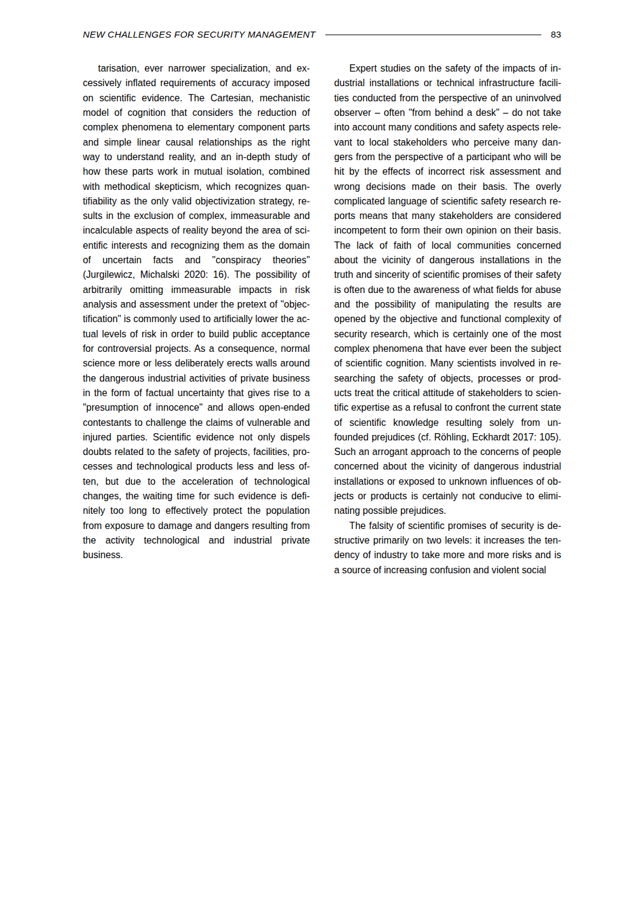NEW CHALLENGES FOR SECURITY MANAGEMENT 83
tarisation, ever narrower specialization, and excessively inflated requirements of accuracy imposed on scientific evidence. The Cartesian, mechanistic model of cognition that considers the reduction of complex phenomena to elementary component parts and simple linear causal relationships as the right way to understand reality, and an in-depth study of how these parts work in mutual isolation, combined with methodical skepticism, which recognizes quantifiability as the only valid objectivization strategy, results in the exclusion of complex, immeasurable and incalculable aspects of reality beyond the area of scientific interests and recognizing them as the domain of uncertain facts and "conspiracy theories" (Jurgilewicz, Michalski 2020: 16). The possibility of arbitrarily omitting immeasurable impacts in risk analysis and assessment under the pretext of "objectification" is commonly used to artificially lower the actual levels of risk in order to build public acceptance for controversial projects. As a consequence, normal science more or less deliberately erects walls around the dangerous industrial activities of private business in the form of factual uncertainty that gives rise to a "presumption of innocence" and allows open-ended contestants to challenge the claims of vulnerable and injured parties. Scientific evidence not only dispels doubts related to the safety of projects, facilities, processes and technological products less and less often, but due to the acceleration of technological changes, the waiting time for such evidence is definitely too long to effectively protect the population from exposure to damage and dangers resulting from the activity technological and industrial private business.
Expert studies on the safety of the impacts of industrial installations or technical infrastructure facilities conducted from the perspective of an uninvolved observer – often "from behind a desk" – do not take into account many conditions and safety aspects relevant to local stakeholders who perceive many dangers from the perspective of a participant who will be hit by the effects of incorrect risk assessment and wrong decisions made on their basis. The overly complicated language of scientific safety research reports means that many stakeholders are considered incompetent to form their own opinion on their basis. The lack of faith of local communities concerned about the vicinity of dangerous installations in the truth and sincerity of scientific promises of their safety is often due to the awareness of what fields for abuse and the possibility of manipulating the results are opened by the objective and functional complexity of security research, which is certainly one of the most complex phenomena that have ever been the subject of scientific cognition. Many scientists involved in researching the safety of objects, processes or products treat the critical attitude of stakeholders to scientific expertise as a refusal to confront the current state of scientific knowledge resulting solely from unfounded prejudices (cf. Röhling, Eckhardt 2017: 105). Such an arrogant approach to the concerns of people concerned about the vicinity of dangerous industrial installations or exposed to unknown influences of objects or products is certainly not conducive to eliminating possible prejudices.
The falsity of scientific promises of security is destructive primarily on two levels: it increases the tendency of industry to take more and more risks and is a source of increasing confusion and violent social